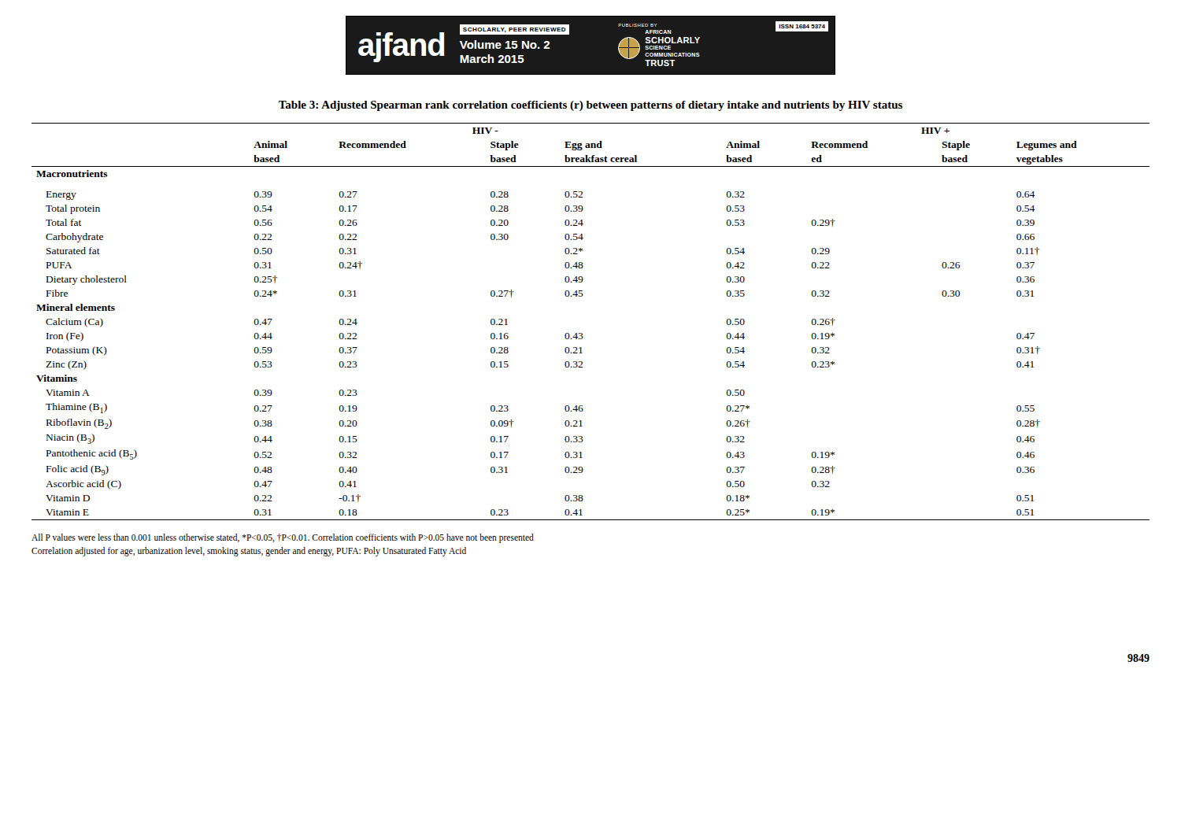ajfand
SCHOLARLY, PEER REVIEWED
Volume 15 No. 2
March 2015
PUBLISHED BY
AFRICAN SCHOLARLY SCIENCE
COMMUNICATIONS
TRUST
ISSN 1684 5374
Table 3: Adjusted Spearman rank correlation coefficients (r) between patterns of dietary intake and nutrients by HIV status
| | HIV - | HIV + |
| --- | --- | --- |
| | Animal | Recommended | Staple | Egg and | Animal | Recommend | Staple | Legumes and |
| | based | | based | breakfast cereal | based | ed | based | vegetables |
| Macronutrients |
| Energy | 0.39 | 0.27 | 0.28 | 0.52 | 0.32 | | | 0.64 |
| Total protein | 0.54 | 0.17 | 0.28 | 0.39 | 0.53 | | | 0.54 |
| Total fat | 0.56 | 0.26 | 0.20 | 0.24 | 0.53 | 0.29† | | 0.39 |
| Carbohydrate | 0.22 | 0.22 | 0.30 | 0.54 | | | | 0.66 |
| Saturated fat | 0.50 | 0.31 | | 0.2* | 0.54 | 0.29 | | 0.11† |
| PUFA | 0.31 | 0.24† | | 0.48 | 0.42 | 0.22 | 0.26 | 0.37 |
| Dietary cholesterol | 0.25† | | | 0.49 | 0.30 | | | 0.36 |
| Fibre | 0.24* | 0.31 | 0.27† | 0.45 | 0.35 | 0.32 | 0.30 | 0.31 |
| Mineral elements |
| Calcium (Ca) | 0.47 | 0.24 | 0.21 | | 0.50 | 0.26† | | |
| Iron (Fe) | 0.44 | 0.22 | 0.16 | 0.43 | 0.44 | 0.19* | | 0.47 |
| Potassium (K) | 0.59 | 0.37 | 0.28 | 0.21 | 0.54 | 0.32 | | 0.31† |
| Zinc (Zn) | 0.53 | 0.23 | 0.15 | 0.32 | 0.54 | 0.23* | | 0.41 |
| Vitamins |
| Vitamin A | 0.39 | 0.23 | | | 0.50 | | | |
| Thiamine (B 1 ) | 0.27 | 0.19 | 0.23 | 0.46 | 0.27* | | | 0.55 |
| Riboflavin (B 2 ) | 0.38 | 0.20 | 0.09† | 0.21 | 0.26† | | | 0.28† |
| Niacin (B 3 ) | 0.44 | 0.15 | 0.17 | 0.33 | 0.32 | | | 0.46 |
| Pantothenic acid (B 5 ) | 0.52 | 0.32 | 0.17 | 0.31 | 0.43 | 0.19* | | 0.46 |
| Folic acid (B 9 ) | 0.48 | 0.40 | 0.31 | 0.29 | 0.37 | 0.28† | | 0.36 |
| Ascorbic acid (C) | 0.47 | 0.41 | | | 0.50 | 0.32 | | |
| Vitamin D | 0.22 | -0.1† | | 0.38 | 0.18* | | | 0.51 |
| Vitamin E | 0.31 | 0.18 | 0.23 | 0.41 | 0.25* | 0.19* | | 0.51 |
All P values were less than 0.001 unless otherwise stated, *P<0.05, †P<0.01. Correlation coefficients with P>0.05 have not been presented
Correlation adjusted for age, urbanization level, smoking status, gender and energy, PUFA: Poly Unsaturated Fatty Acid
9849